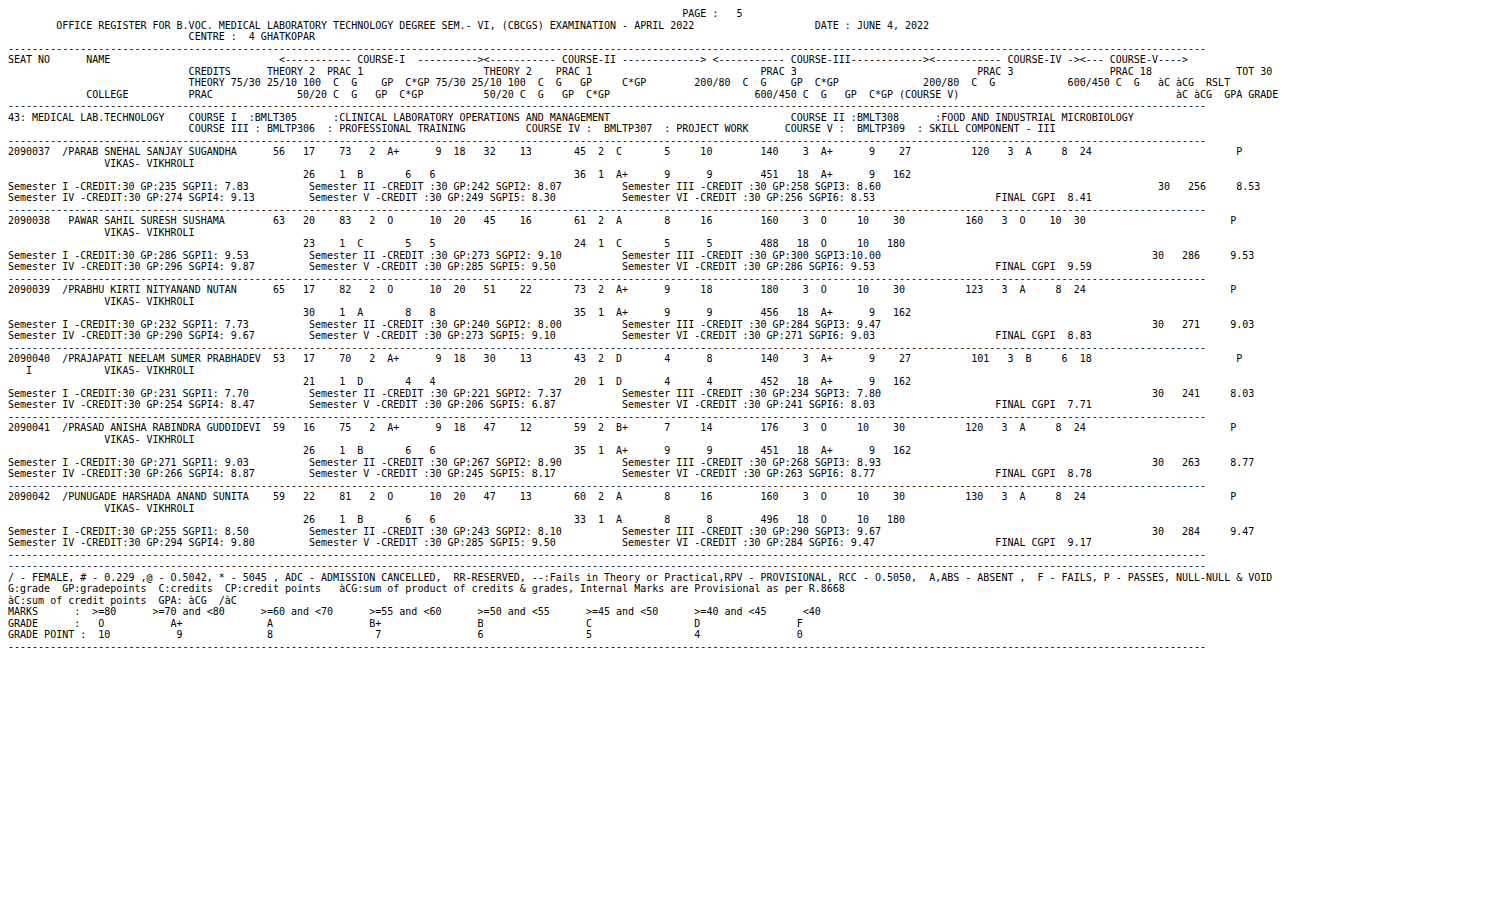PAGE :   5
        OFFICE REGISTER FOR B.VOC. MEDICAL LABORATORY TECHNOLOGY DEGREE SEM.- VI, (CBCGS) EXAMINATION - APRIL 2022                    DATE : JUNE 4, 2022
                              CENTRE :  4 GHATKOPAR
-------------------------------------------------------------------------------------------------------------------------------------------------------------------------------------------------------
SEAT NO      NAME                            <----------- COURSE-I  ----------><----------- COURSE-II -------------> <----------- COURSE-III------------><----------- COURSE-IV -><--- COURSE-V---->
                              CREDITS      THEORY 2  PRAC 1                    THEORY 2    PRAC 1                            PRAC 3                              PRAC 3                PRAC 18              TOT 30
                              THEORY 75/30 25/10 100  C  G    GP  C*GP 75/30 25/10 100  C  G   GP     C*GP        200/80  C  G    GP  C*GP              200/80  C  G            600/450 C  G   àC àCG  RSLT
             COLLEGE          PRAC              50/20 C  G   GP  C*GP          50/20 C  G   GP  C*GP                        600/450 C  G   GP  C*GP (COURSE V)                                    àC àCG  GPA GRADE
-------------------------------------------------------------------------------------------------------------------------------------------------------------------------------------------------------
43: MEDICAL LAB.TECHNOLOGY    COURSE I  :BMLT305      :CLINICAL LABORATORY OPERATIONS AND MANAGEMENT                              COURSE II :BMLT308      :FOOD AND INDUSTRIAL MICROBIOLOGY
                              COURSE III : BMLTP306  : PROFESSIONAL TRAINING          COURSE IV :  BMLTP307  : PROJECT WORK      COURSE V :  BMLTP309  : SKILL COMPONENT - III
-------------------------------------------------------------------------------------------------------------------------------------------------------------------------------------------------------
2090037  /PARAB SNEHAL SANJAY SUGANDHA      56   17    73   2  A+      9  18   32    13       45  2  C       5     10        140    3  A+      9    27          120   3  A     8  24                        P
                VIKAS- VIKHROLI
                                                 26    1  B       6   6                       36  1  A+      9      9        451   18  A+      9   162
Semester I -CREDIT:30 GP:235 SGPI1: 7.83          Semester II -CREDIT :30 GP:242 SGPI2: 8.07          Semester III -CREDIT :30 GP:258 SGPI3: 8.60                                              30   256     8.53
Semester IV -CREDIT:30 GP:274 SGPI4: 9.13         Semester V -CREDIT :30 GP:249 SGPI5: 8.30           Semester VI -CREDIT :30 GP:256 SGPI6: 8.53                    FINAL CGPI  8.41
-------------------------------------------------------------------------------------------------------------------------------------------------------------------------------------------------------
2090038   PAWAR SAHIL SURESH SUSHAMA        63   20    83   2  O      10  20   45    16       61  2  A       8     16        160    3  O     10    30          160   3  O    10  30                        P
                VIKAS- VIKHROLI
                                                 23    1  C       5   5                       24  1  C       5      5        488   18  O     10   180
Semester I -CREDIT:30 GP:286 SGPI1: 9.53          Semester II -CREDIT :30 GP:273 SGPI2: 9.10          Semester III -CREDIT :30 GP:300 SGPI3:10.00                                             30   286     9.53
Semester IV -CREDIT:30 GP:296 SGPI4: 9.87         Semester V -CREDIT :30 GP:285 SGPI5: 9.50           Semester VI -CREDIT :30 GP:286 SGPI6: 9.53                    FINAL CGPI  9.59
-------------------------------------------------------------------------------------------------------------------------------------------------------------------------------------------------------
2090039  /PRABHU KIRTI NITYANAND NUTAN      65   17    82   2  O      10  20   51    22       73  2  A+      9     18        180    3  O     10    30          123   3  A     8  24                        P
                VIKAS- VIKHROLI
                                                 30    1  A       8   8                       35  1  A+      9      9        456   18  A+      9   162
Semester I -CREDIT:30 GP:232 SGPI1: 7.73          Semester II -CREDIT :30 GP:240 SGPI2: 8.00          Semester III -CREDIT :30 GP:284 SGPI3: 9.47                                             30   271     9.03
Semester IV -CREDIT:30 GP:290 SGPI4: 9.67         Semester V -CREDIT :30 GP:273 SGPI5: 9.10           Semester VI -CREDIT :30 GP:271 SGPI6: 9.03                    FINAL CGPI  8.83
-------------------------------------------------------------------------------------------------------------------------------------------------------------------------------------------------------
2090040  /PRAJAPATI NEELAM SUMER PRABHADEV  53   17    70   2  A+      9  18   30    13       43  2  D       4      8        140    3  A+      9    27          101   3  B     6  18                        P
   I            VIKAS- VIKHROLI
                                                 21    1  D       4   4                       20  1  D       4      4        452   18  A+      9   162
Semester I -CREDIT:30 GP:231 SGPI1: 7.70          Semester II -CREDIT :30 GP:221 SGPI2: 7.37          Semester III -CREDIT :30 GP:234 SGPI3: 7.80                                             30   241     8.03
Semester IV -CREDIT:30 GP:254 SGPI4: 8.47         Semester V -CREDIT :30 GP:206 SGPI5: 6.87           Semester VI -CREDIT :30 GP:241 SGPI6: 8.03                    FINAL CGPI  7.71
-------------------------------------------------------------------------------------------------------------------------------------------------------------------------------------------------------
2090041  /PRASAD ANISHA RABINDRA GUDDIDEVI  59   16    75   2  A+      9  18   47    12       59  2  B+      7     14        176    3  O     10    30          120   3  A     8  24                        P
                VIKAS- VIKHROLI
                                                 26    1  B       6   6                       35  1  A+      9      9        451   18  A+      9   162
Semester I -CREDIT:30 GP:271 SGPI1: 9.03          Semester II -CREDIT :30 GP:267 SGPI2: 8.90          Semester III -CREDIT :30 GP:268 SGPI3: 8.93                                             30   263     8.77
Semester IV -CREDIT:30 GP:266 SGPI4: 8.87         Semester V -CREDIT :30 GP:245 SGPI5: 8.17           Semester VI -CREDIT :30 GP:263 SGPI6: 8.77                    FINAL CGPI  8.78
-------------------------------------------------------------------------------------------------------------------------------------------------------------------------------------------------------
2090042  /PUNUGADE HARSHADA ANAND SUNITA    59   22    81   2  O      10  20   47    13       60  2  A       8     16        160    3  O     10    30          130   3  A     8  24                        P
                VIKAS- VIKHROLI
                                                 26    1  B       6   6                       33  1  A       8      8        496   18  O     10   180
Semester I -CREDIT:30 GP:255 SGPI1: 8.50          Semester II -CREDIT :30 GP:243 SGPI2: 8.10          Semester III -CREDIT :30 GP:290 SGPI3: 9.67                                             30   284     9.47
Semester IV -CREDIT:30 GP:294 SGPI4: 9.80         Semester V -CREDIT :30 GP:285 SGPI5: 9.50           Semester VI -CREDIT :30 GP:284 SGPI6: 9.47                    FINAL CGPI  9.17
-------------------------------------------------------------------------------------------------------------------------------------------------------------------------------------------------------
-------------------------------------------------------------------------------------------------------------------------------------------------------------------------------------------------------
/ - FEMALE, # - 0.229 ,@ - O.5042, * - 5045 , ADC - ADMISSION CANCELLED,  RR-RESERVED, --:Fails in Theory or Practical,RPV - PROVISIONAL, RCC - O.5050,  A,ABS - ABSENT ,  F - FAILS, P - PASSES, NULL-NULL & VOID
G:grade  GP:gradepoints  C:credits  CP:credit points   àCG:sum of product of credits & grades, Internal Marks are Provisional as per R.8668
àC:sum of credit points  GPA: àCG  /àC
MARKS      :  >=80      >=70 and <80      >=60 and <70      >=55 and <60      >=50 and <55      >=45 and <50      >=40 and <45      <40
GRADE      :   O           A+              A                B+                B                 C                 D                F
GRADE POINT :  10           9              8                 7                6                 5                 4                0
-------------------------------------------------------------------------------------------------------------------------------------------------------------------------------------------------------